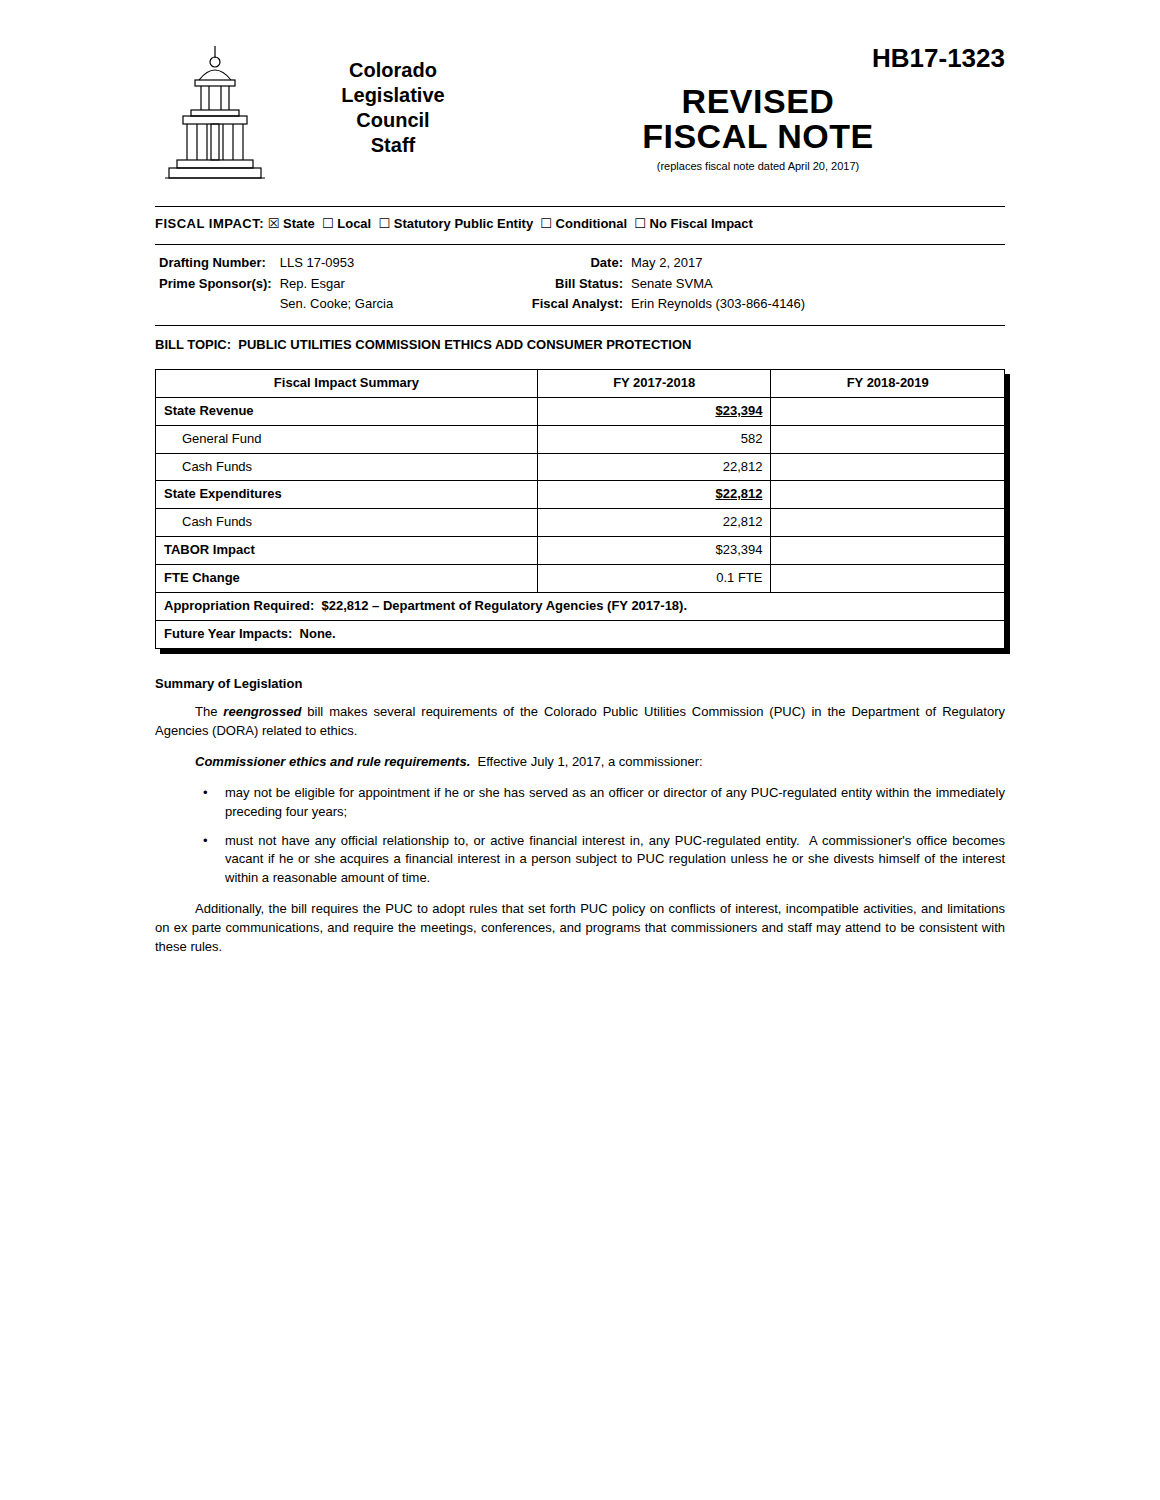Colorado
Legislative
Council
Staff
HB17-1323
REVISED
FISCAL NOTE
(replaces fiscal note dated April 20, 2017)
FISCAL IMPACT: ☒ State ☐ Local ☐ Statutory Public Entity ☐ Conditional ☐ No Fiscal Impact
| Drafting Number: | LLS 17-0953 | Date: | May 2, 2017 |
| Prime Sponsor(s): | Rep. Esgar | Bill Status: | Senate SVMA |
| | Sen. Cooke; Garcia | Fiscal Analyst: | Erin Reynolds (303-866-4146) |
BILL TOPIC: PUBLIC UTILITIES COMMISSION ETHICS ADD CONSUMER PROTECTION
| Fiscal Impact Summary | FY 2017-2018 | FY 2018-2019 |
| --- | --- | --- |
| State Revenue | $23,394 | |
| General Fund | 582 | |
| Cash Funds | 22,812 | |
| State Expenditures | $22,812 | |
| Cash Funds | 22,812 | |
| TABOR Impact | $23,394 | |
| FTE Change | 0.1 FTE | |
| Appropriation Required: $22,812 – Department of Regulatory Agencies (FY 2017-18). |
| Future Year Impacts: None. |
Summary of Legislation
The reengrossed bill makes several requirements of the Colorado Public Utilities Commission (PUC) in the Department of Regulatory Agencies (DORA) related to ethics.
Commissioner ethics and rule requirements. Effective July 1, 2017, a commissioner:
may not be eligible for appointment if he or she has served as an officer or director of any PUC-regulated entity within the immediately preceding four years;
must not have any official relationship to, or active financial interest in, any PUC-regulated entity. A commissioner's office becomes vacant if he or she acquires a financial interest in a person subject to PUC regulation unless he or she divests himself of the interest within a reasonable amount of time.
Additionally, the bill requires the PUC to adopt rules that set forth PUC policy on conflicts of interest, incompatible activities, and limitations on ex parte communications, and require the meetings, conferences, and programs that commissioners and staff may attend to be consistent with these rules.